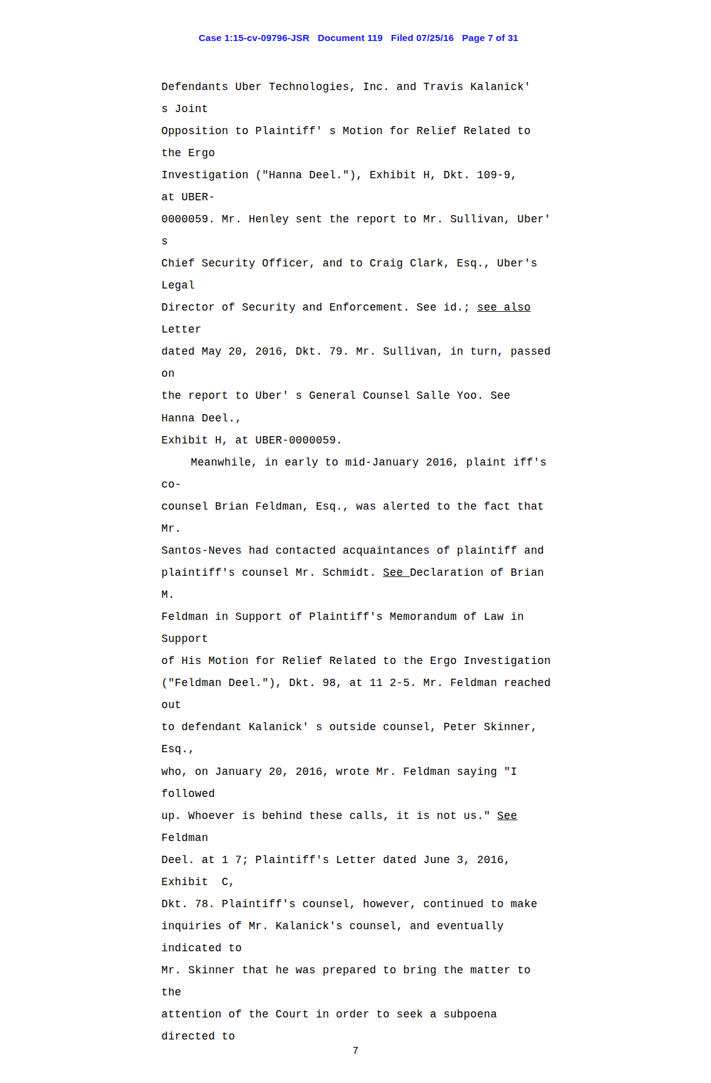Case 1:15-cv-09796-JSR Document 119 Filed 07/25/16 Page 7 of 31
Defendants Uber Technologies, Inc. and Travis Kalanick' s Joint
Opposition to Plaintiff' s Motion for Relief Related to the Ergo
Investigation ("Hanna Deel."), Exhibit H, Dkt. 109-9, at UBER-
0000059. Mr. Henley sent the report to Mr. Sullivan, Uber' s
Chief Security Officer, and to Craig Clark, Esq., Uber's Legal
Director of Security and Enforcement. See id.; see also Letter
dated May 20, 2016, Dkt. 79. Mr. Sullivan, in turn, passed on
the report to Uber' s General Counsel Salle Yoo. See Hanna Deel.,
Exhibit H, at UBER-0000059.
Meanwhile, in early to mid-January 2016, plaint iff's co-
counsel Brian Feldman, Esq., was alerted to the fact that Mr.
Santos-Neves had contacted acquaintances of plaintiff and
plaintiff's counsel Mr. Schmidt. See Declaration of Brian M.
Feldman in Support of Plaintiff's Memorandum of Law in Support
of His Motion for Relief Related to the Ergo Investigation
("Feldman Deel."), Dkt. 98, at 11 2-5. Mr. Feldman reached out
to defendant Kalanick' s outside counsel, Peter Skinner, Esq.,
who, on January 20, 2016, wrote Mr. Feldman saying "I followed
up. Whoever is behind these calls, it is not us." See Feldman
Deel. at 1 7; Plaintiff's Letter dated June 3, 2016, Exhibit C,
Dkt. 78. Plaintiff's counsel, however, continued to make
inquiries of Mr. Kalanick's counsel, and eventually indicated to
Mr. Skinner that he was prepared to bring the matter to the
attention of the Court in order to seek a subpoena directed to
7